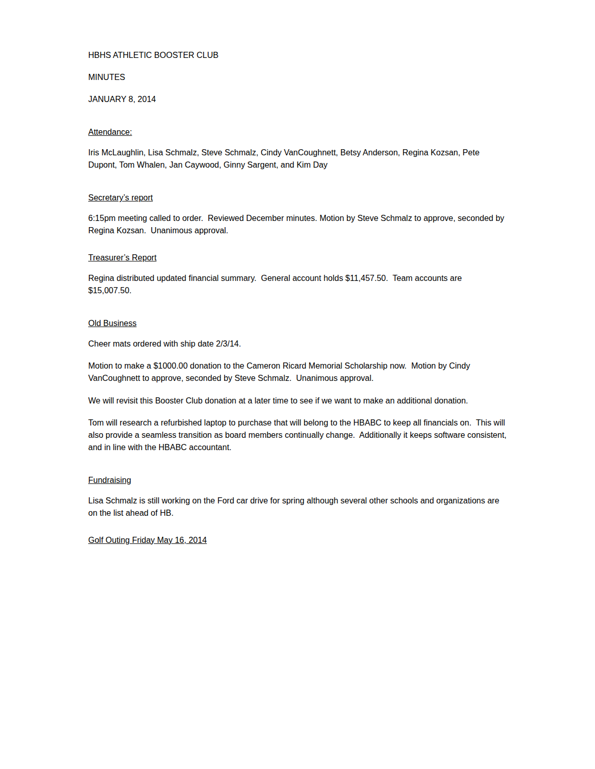HBHS ATHLETIC BOOSTER CLUB
MINUTES
JANUARY 8, 2014
Attendance:
Iris McLaughlin, Lisa Schmalz, Steve Schmalz, Cindy VanCoughnett, Betsy Anderson, Regina Kozsan, Pete Dupont, Tom Whalen, Jan Caywood, Ginny Sargent, and Kim Day
Secretary’s report
6:15pm meeting called to order. Reviewed December minutes. Motion by Steve Schmalz to approve, seconded by Regina Kozsan. Unanimous approval.
Treasurer’s Report
Regina distributed updated financial summary. General account holds $11,457.50. Team accounts are $15,007.50.
Old Business
Cheer mats ordered with ship date 2/3/14.
Motion to make a $1000.00 donation to the Cameron Ricard Memorial Scholarship now. Motion by Cindy VanCoughnett to approve, seconded by Steve Schmalz. Unanimous approval.
We will revisit this Booster Club donation at a later time to see if we want to make an additional donation.
Tom will research a refurbished laptop to purchase that will belong to the HBABC to keep all financials on. This will also provide a seamless transition as board members continually change. Additionally it keeps software consistent, and in line with the HBABC accountant.
Fundraising
Lisa Schmalz is still working on the Ford car drive for spring although several other schools and organizations are on the list ahead of HB.
Golf Outing Friday May 16, 2014